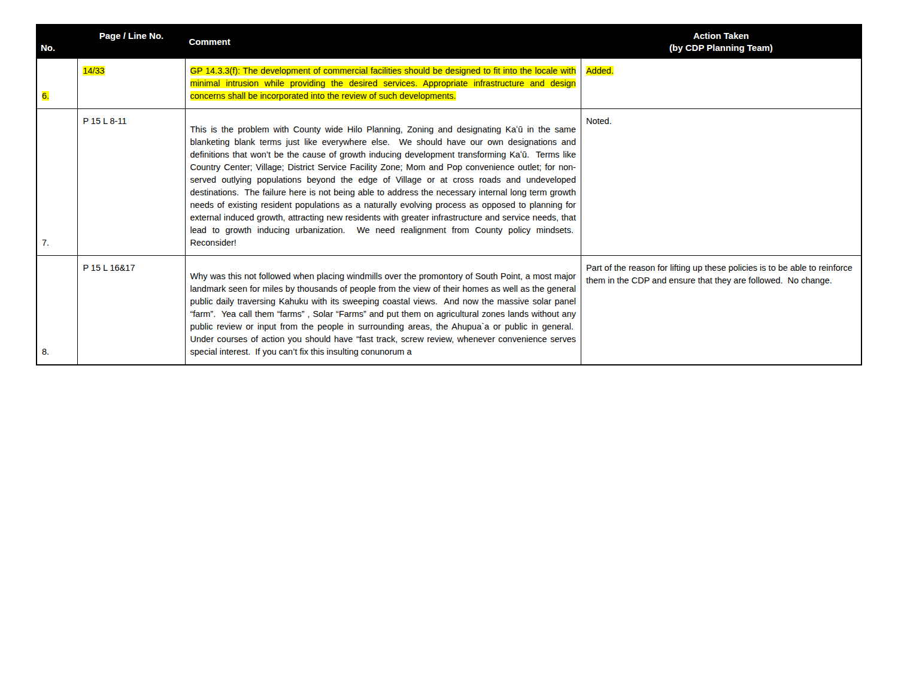| No. | Page / Line No. | Comment | Action Taken (by CDP Planning Team) |
| --- | --- | --- | --- |
| 6. | 14/33 | GP 14.3.3(f): The development of commercial facilities should be designed to fit into the locale with minimal intrusion while providing the desired services. Appropriate infrastructure and design concerns shall be incorporated into the review of such developments. | Added. |
| 7. | P 15 L 8-11 | This is the problem with County wide Hilo Planning, Zoning and designating Kaʻū in the same blanketing blank terms just like everywhere else. We should have our own designations and definitions that won’t be the cause of growth inducing development transforming Kaʻū. Terms like Country Center; Village; District Service Facility Zone; Mom and Pop convenience outlet; for non-served outlying populations beyond the edge of Village or at cross roads and undeveloped destinations. The failure here is not being able to address the necessary internal long term growth needs of existing resident populations as a naturally evolving process as opposed to planning for external induced growth, attracting new residents with greater infrastructure and service needs, that lead to growth inducing urbanization. We need realignment from County policy mindsets. Reconsider! | Noted. |
| 8. | P 15 L 16&17 | Why was this not followed when placing windmills over the promontory of South Point, a most major landmark seen for miles by thousands of people from the view of their homes as well as the general public daily traversing Kahuku with its sweeping coastal views. And now the massive solar panel “farm”. Yea call them “farms” , Solar “Farms” and put them on agricultural zones lands without any public review or input from the people in surrounding areas, the Ahupua`a or public in general. Under courses of action you should have “fast track, screw review, whenever convenience serves special interest. If you can’t fix this insulting conunorum a | Part of the reason for lifting up these policies is to be able to reinforce them in the CDP and ensure that they are followed. No change. |